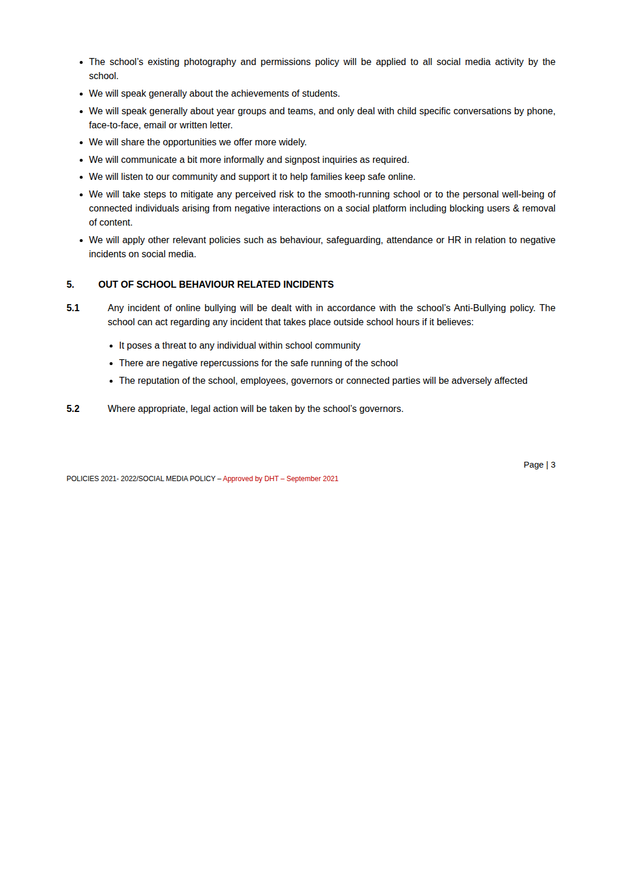The school’s existing photography and permissions policy will be applied to all social media activity by the school.
We will speak generally about the achievements of students.
We will speak generally about year groups and teams, and only deal with child specific conversations by phone, face-to-face, email or written letter.
We will share the opportunities we offer more widely.
We will communicate a bit more informally and signpost inquiries as required.
We will listen to our community and support it to help families keep safe online.
We will take steps to mitigate any perceived risk to the smooth-running school or to the personal well-being of connected individuals arising from negative interactions on a social platform including blocking users & removal of content.
We will apply other relevant policies such as behaviour, safeguarding, attendance or HR in relation to negative incidents on social media.
5. OUT OF SCHOOL BEHAVIOUR RELATED INCIDENTS
5.1 Any incident of online bullying will be dealt with in accordance with the school’s Anti-Bullying policy. The school can act regarding any incident that takes place outside school hours if it believes:
It poses a threat to any individual within school community
There are negative repercussions for the safe running of the school
The reputation of the school, employees, governors or connected parties will be adversely affected
5.2 Where appropriate, legal action will be taken by the school’s governors.
Page | 3
POLICIES 2021- 2022/SOCIAL MEDIA POLICY – Approved by DHT – September 2021